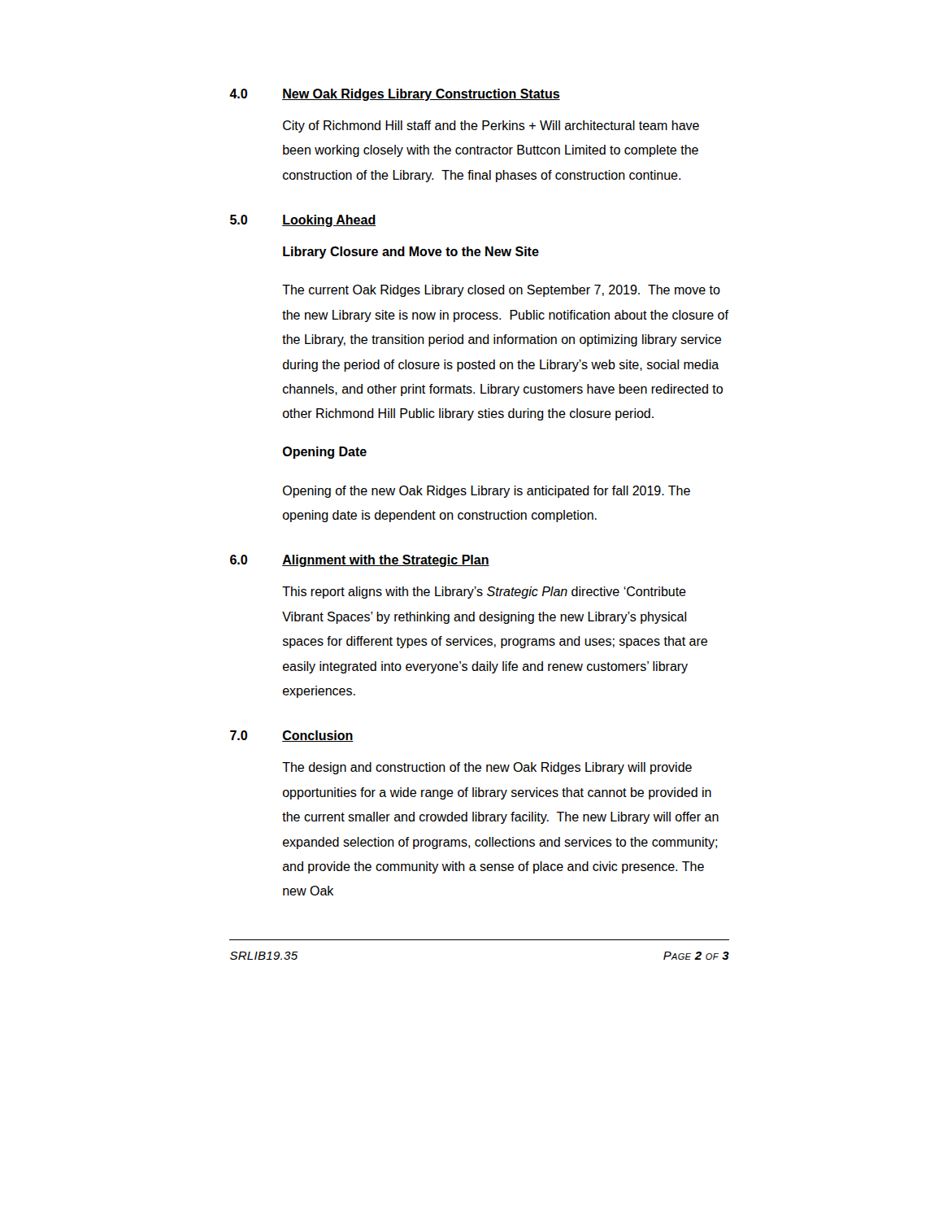4.0 New Oak Ridges Library Construction Status
City of Richmond Hill staff and the Perkins + Will architectural team have been working closely with the contractor Buttcon Limited to complete the construction of the Library. The final phases of construction continue.
5.0 Looking Ahead
Library Closure and Move to the New Site
The current Oak Ridges Library closed on September 7, 2019. The move to the new Library site is now in process. Public notification about the closure of the Library, the transition period and information on optimizing library service during the period of closure is posted on the Library’s web site, social media channels, and other print formats. Library customers have been redirected to other Richmond Hill Public library sties during the closure period.
Opening Date
Opening of the new Oak Ridges Library is anticipated for fall 2019. The opening date is dependent on construction completion.
6.0 Alignment with the Strategic Plan
This report aligns with the Library’s Strategic Plan directive ‘Contribute Vibrant Spaces’ by rethinking and designing the new Library’s physical spaces for different types of services, programs and uses; spaces that are easily integrated into everyone’s daily life and renew customers’ library experiences.
7.0 Conclusion
The design and construction of the new Oak Ridges Library will provide opportunities for a wide range of library services that cannot be provided in the current smaller and crowded library facility. The new Library will offer an expanded selection of programs, collections and services to the community; and provide the community with a sense of place and civic presence. The new Oak
SRLIB19.35 Page 2 of 3